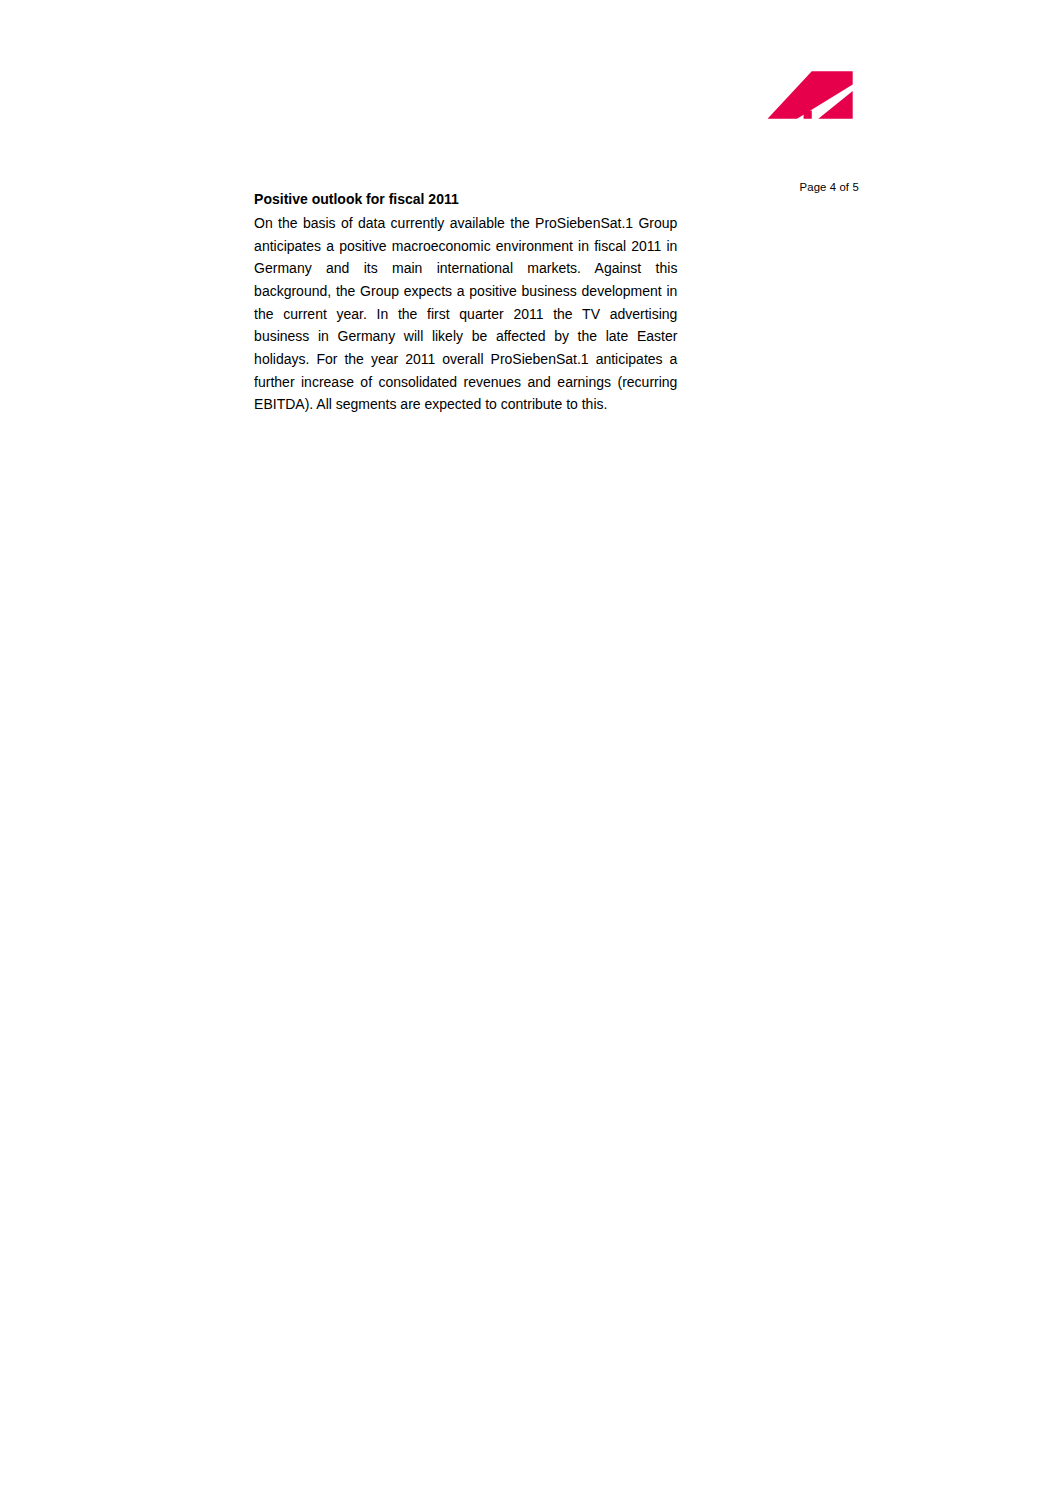Page 4 of 5
Positive outlook for fiscal 2011
On the basis of data currently available the ProSiebenSat.1 Group anticipates a positive macroeconomic environment in fiscal 2011 in Germany and its main international markets. Against this background, the Group expects a positive business development in the current year. In the first quarter 2011 the TV advertising business in Germany will likely be affected by the late Easter holidays. For the year 2011 overall ProSiebenSat.1 anticipates a further increase of consolidated revenues and earnings (recurring EBITDA). All segments are expected to contribute to this.